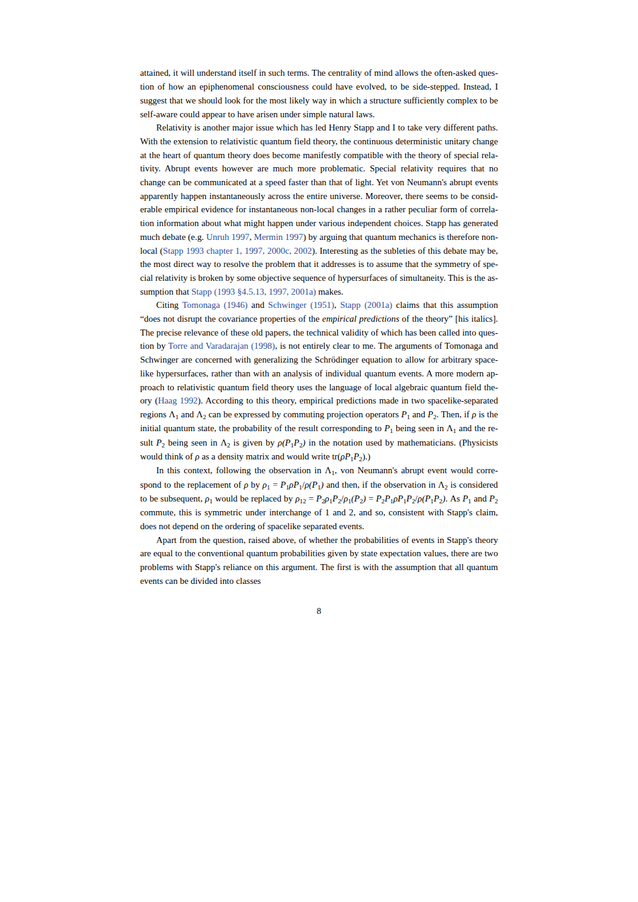attained, it will understand itself in such terms. The centrality of mind allows the often-asked question of how an epiphenomenal consciousness could have evolved, to be side-stepped. Instead, I suggest that we should look for the most likely way in which a structure sufficiently complex to be self-aware could appear to have arisen under simple natural laws.
Relativity is another major issue which has led Henry Stapp and I to take very different paths. With the extension to relativistic quantum field theory, the continuous deterministic unitary change at the heart of quantum theory does become manifestly compatible with the theory of special relativity. Abrupt events however are much more problematic. Special relativity requires that no change can be communicated at a speed faster than that of light. Yet von Neumann's abrupt events apparently happen instantaneously across the entire universe. Moreover, there seems to be considerable empirical evidence for instantaneous non-local changes in a rather peculiar form of correlation information about what might happen under various independent choices. Stapp has generated much debate (e.g. Unruh 1997, Mermin 1997) by arguing that quantum mechanics is therefore non-local (Stapp 1993 chapter 1, 1997, 2000c, 2002). Interesting as the subleties of this debate may be, the most direct way to resolve the problem that it addresses is to assume that the symmetry of special relativity is broken by some objective sequence of hypersurfaces of simultaneity. This is the assumption that Stapp (1993 §4.5.13, 1997, 2001a) makes.
Citing Tomonaga (1946) and Schwinger (1951), Stapp (2001a) claims that this assumption “does not disrupt the covariance properties of the empirical predictions of the theory” [his italics]. The precise relevance of these old papers, the technical validity of which has been called into question by Torre and Varadarajan (1998), is not entirely clear to me. The arguments of Tomonaga and Schwinger are concerned with generalizing the Schrödinger equation to allow for arbitrary spacelike hypersurfaces, rather than with an analysis of individual quantum events. A more modern approach to relativistic quantum field theory uses the language of local algebraic quantum field theory (Haag 1992). According to this theory, empirical predictions made in two spacelike-separated regions Λ1 and Λ2 can be expressed by commuting projection operators P1 and P2. Then, if ρ is the initial quantum state, the probability of the result corresponding to P1 being seen in Λ1 and the result P2 being seen in Λ2 is given by ρ(P1P2) in the notation used by mathematicians. (Physicists would think of ρ as a density matrix and would write tr(ρP1P2).)
In this context, following the observation in Λ1, von Neumann's abrupt event would correspond to the replacement of ρ by ρ1 = P1ρP1/ρ(P1) and then, if the observation in Λ2 is considered to be subsequent, ρ1 would be replaced by ρ12 = P2ρ1P2/ρ1(P2) = P2P1ρP1P2/ρ(P1P2). As P1 and P2 commute, this is symmetric under interchange of 1 and 2, and so, consistent with Stapp's claim, does not depend on the ordering of spacelike separated events.
Apart from the question, raised above, of whether the probabilities of events in Stapp's theory are equal to the conventional quantum probabilities given by state expectation values, there are two problems with Stapp's reliance on this argument. The first is with the assumption that all quantum events can be divided into classes
8